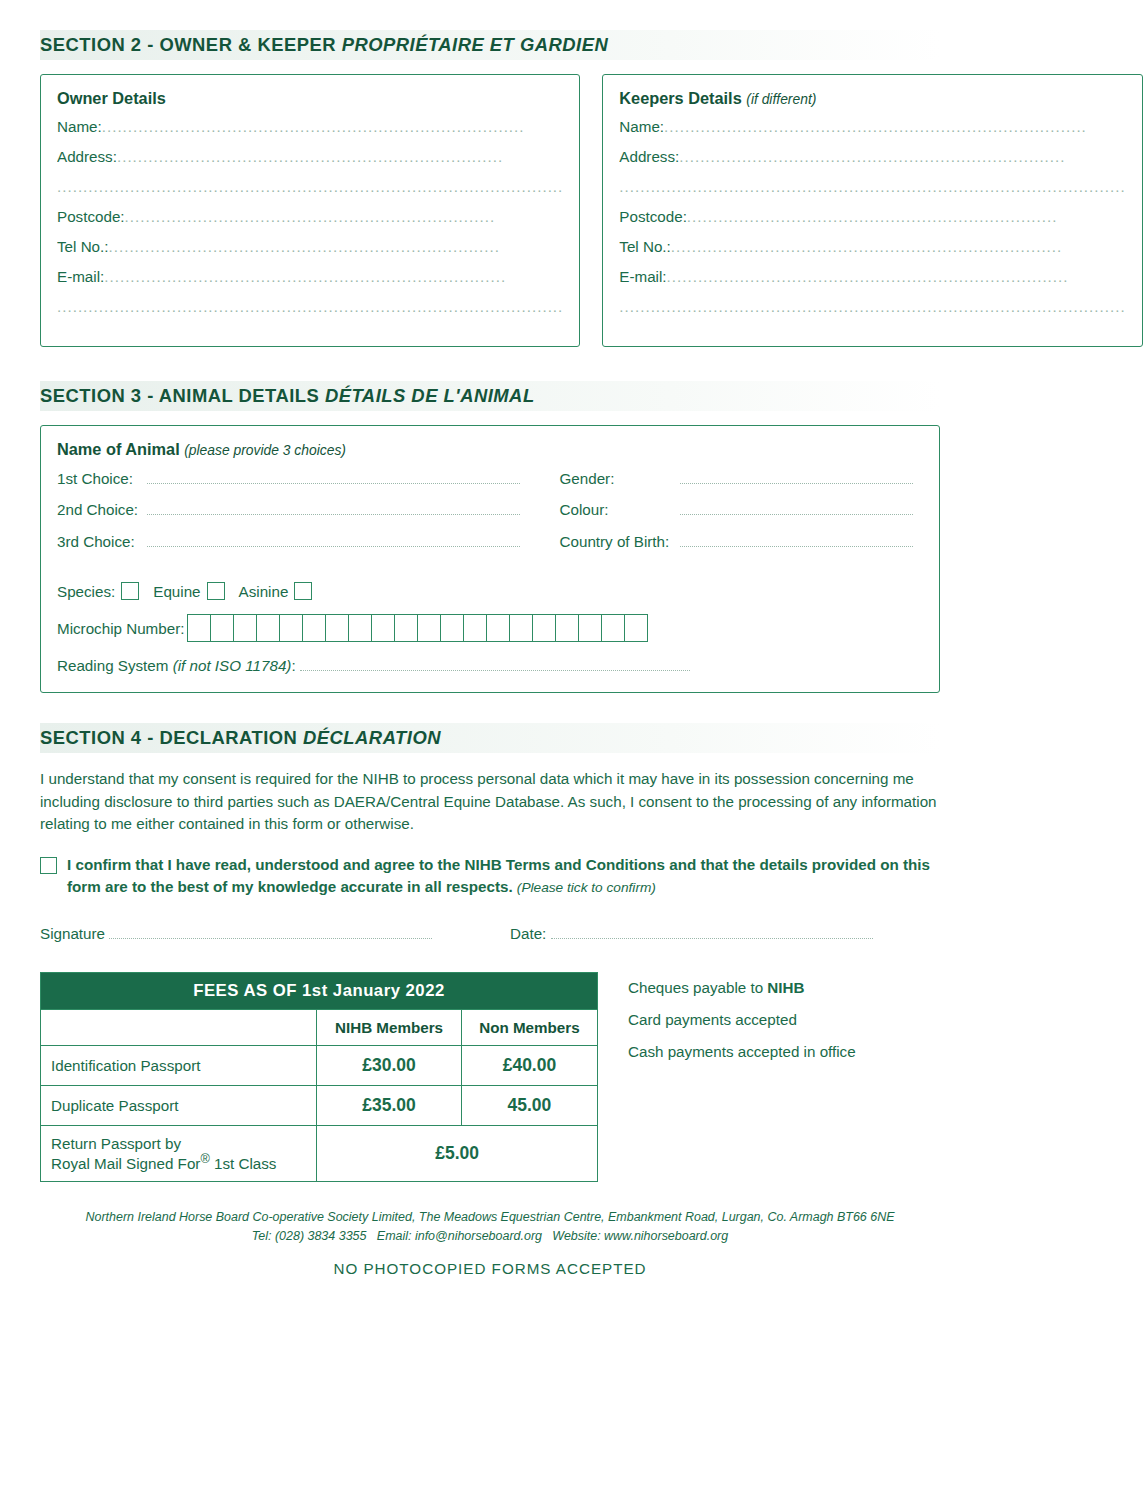SECTION 2 - OWNER & KEEPER PROPRIÉTAIRE ET GARDIEN
Owner Details
Name:.................................................................................
Address:..........................................................................
.................................................................................................
Postcode:.......................................................................
Tel No.:...........................................................................
E-mail:.............................................................................
.................................................................................................
Keepers Details (if different)
Name:.................................................................................
Address:..........................................................................
.................................................................................................
Postcode:.......................................................................
Tel No.:...........................................................................
E-mail:.............................................................................
.................................................................................................
SECTION 3 - ANIMAL DETAILS DÉTAILS DE L'ANIMAL
Name of Animal (please provide 3 choices)
1st Choice:
2nd Choice:
3rd Choice:
Gender:
Colour:
Country of Birth:
Species: Equine Asinine
Microchip Number:
Reading System (if not ISO 11784):
SECTION 4 - DECLARATION DÉCLARATION
I understand that my consent is required for the NIHB to process personal data which it may have in its possession concerning me including disclosure to third parties such as DAERA/Central Equine Database. As such, I consent to the processing of any information relating to me either contained in this form or otherwise.
I confirm that I have read, understood and agree to the NIHB Terms and Conditions and that the details provided on this form are to the best of my knowledge accurate in all respects. (Please tick to confirm)
Signature
Date:
| FEES AS OF 1st January 2022 |
| --- |
| | NIHB Members | Non Members |
| Identification Passport | £30.00 | £40.00 |
| Duplicate Passport | £35.00 | 45.00 |
| Return Passport by Royal Mail Signed For ® 1st Class | £5.00 |
Cheques payable to NIHB
Card payments accepted
Cash payments accepted in office
Northern Ireland Horse Board Co-operative Society Limited, The Meadows Equestrian Centre, Embankment Road, Lurgan, Co. Armagh BT66 6NE
Tel: (028) 3834 3355 Email: info@nihorseboard.org Website: www.nihorseboard.org
NO PHOTOCOPIED FORMS ACCEPTED